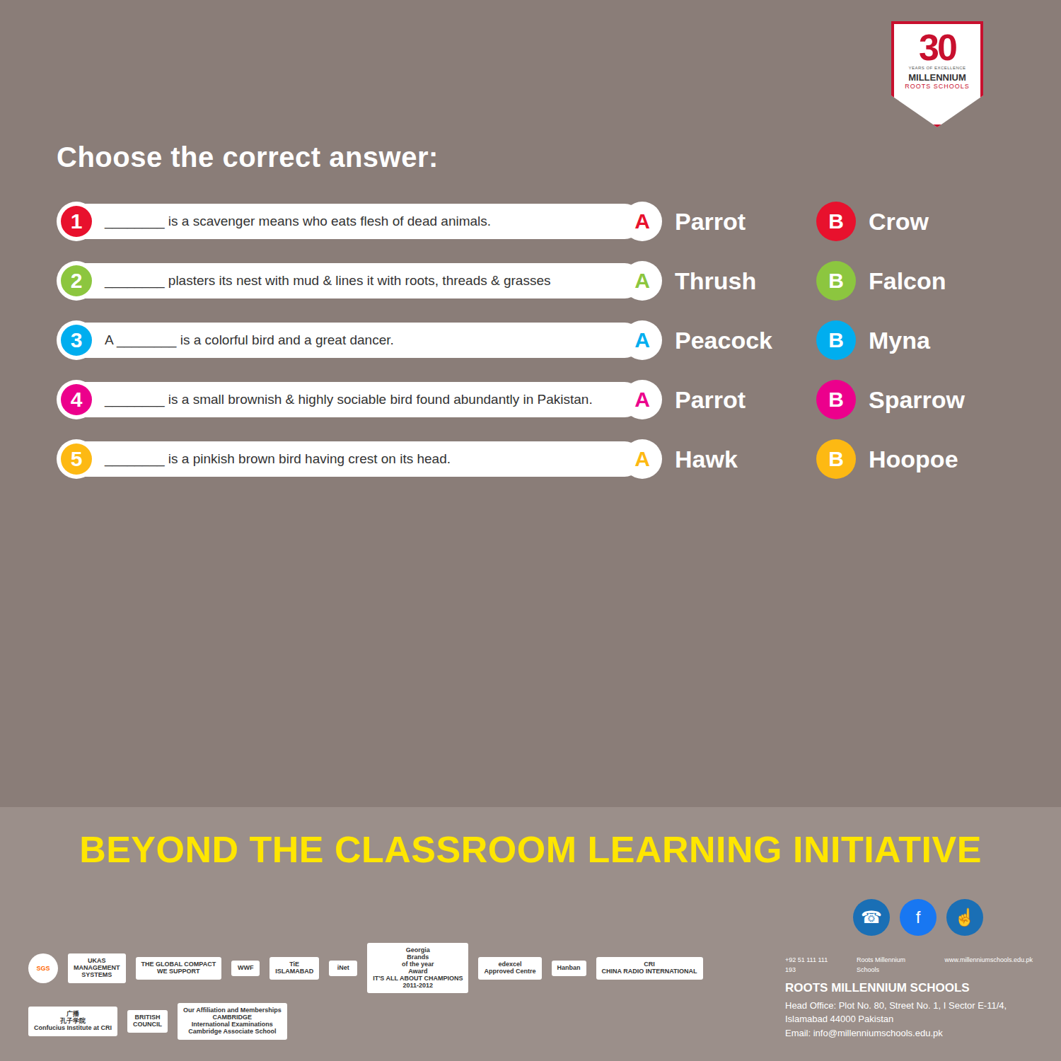30
YEARS OF EXCELLENCE
MILLENNIUM
ROOTS SCHOOLS
Choose the correct answer:
1
________ is a scavenger means who eats flesh of dead animals.
A
Parrot
B
Crow
2
________ plasters its nest with mud & lines it with roots, threads & grasses
A
Thrush
B
Falcon
3
A ________ is a colorful bird and a great dancer.
A
Peacock
B
Myna
4
________ is a small brownish & highly sociable bird found abundantly in Pakistan.
A
Parrot
B
Sparrow
5
________ is a pinkish brown bird having crest on its head.
A
Hawk
B
Hoopoe
BEYOND THE CLASSROOM LEARNING INITIATIVE
☎
f
☝
SGS
UKAS
MANAGEMENT
SYSTEMS
THE GLOBAL COMPACT
WE SUPPORT
WWF
TiE
ISLAMABAD
iNet
Georgia
Brands
of the year
Award
IT'S ALL ABOUT CHAMPIONS
2011-2012
edexcel
Approved Centre
Hanban
CRI
CHINA RADIO INTERNATIONAL
广播
孔子学院
Confucius Institute at CRI
BRITISH
COUNCIL
Our Affiliation and Memberships
CAMBRIDGE
International Examinations
Cambridge Associate School
+92 51 111 111 193 Roots Millennium Schools www.millenniumschools.edu.pk
ROOTS MILLENNIUM SCHOOLS
Head Office: Plot No. 80, Street No. 1, I Sector E-11/4,
Islamabad 44000 Pakistan
Email: info@millenniumschools.edu.pk